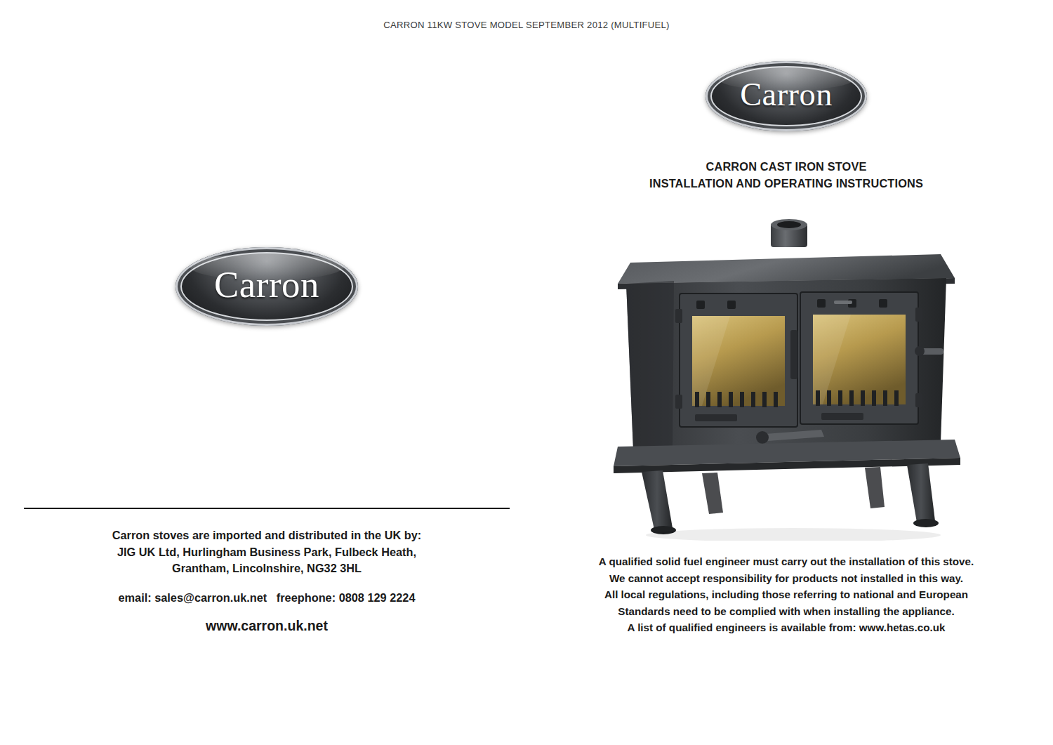CARRON 11KW STOVE MODEL SEPTEMBER 2012 (MULTIFUEL)
Carron
Carron stoves are imported and distributed in the UK by:
JIG UK Ltd, Hurlingham Business Park, Fulbeck Heath,
Grantham, Lincolnshire, NG32 3HL
email: sales@carron.uk.net freephone: 0808 129 2224
www.carron.uk.net
Carron
CARRON CAST IRON STOVE
INSTALLATION AND OPERATING INSTRUCTIONS
A qualified solid fuel engineer must carry out the installation of this stove.
We cannot accept responsibility for products not installed in this way.
All local regulations, including those referring to national and European
Standards need to be complied with when installing the appliance.
A list of qualified engineers is available from: www.hetas.co.uk